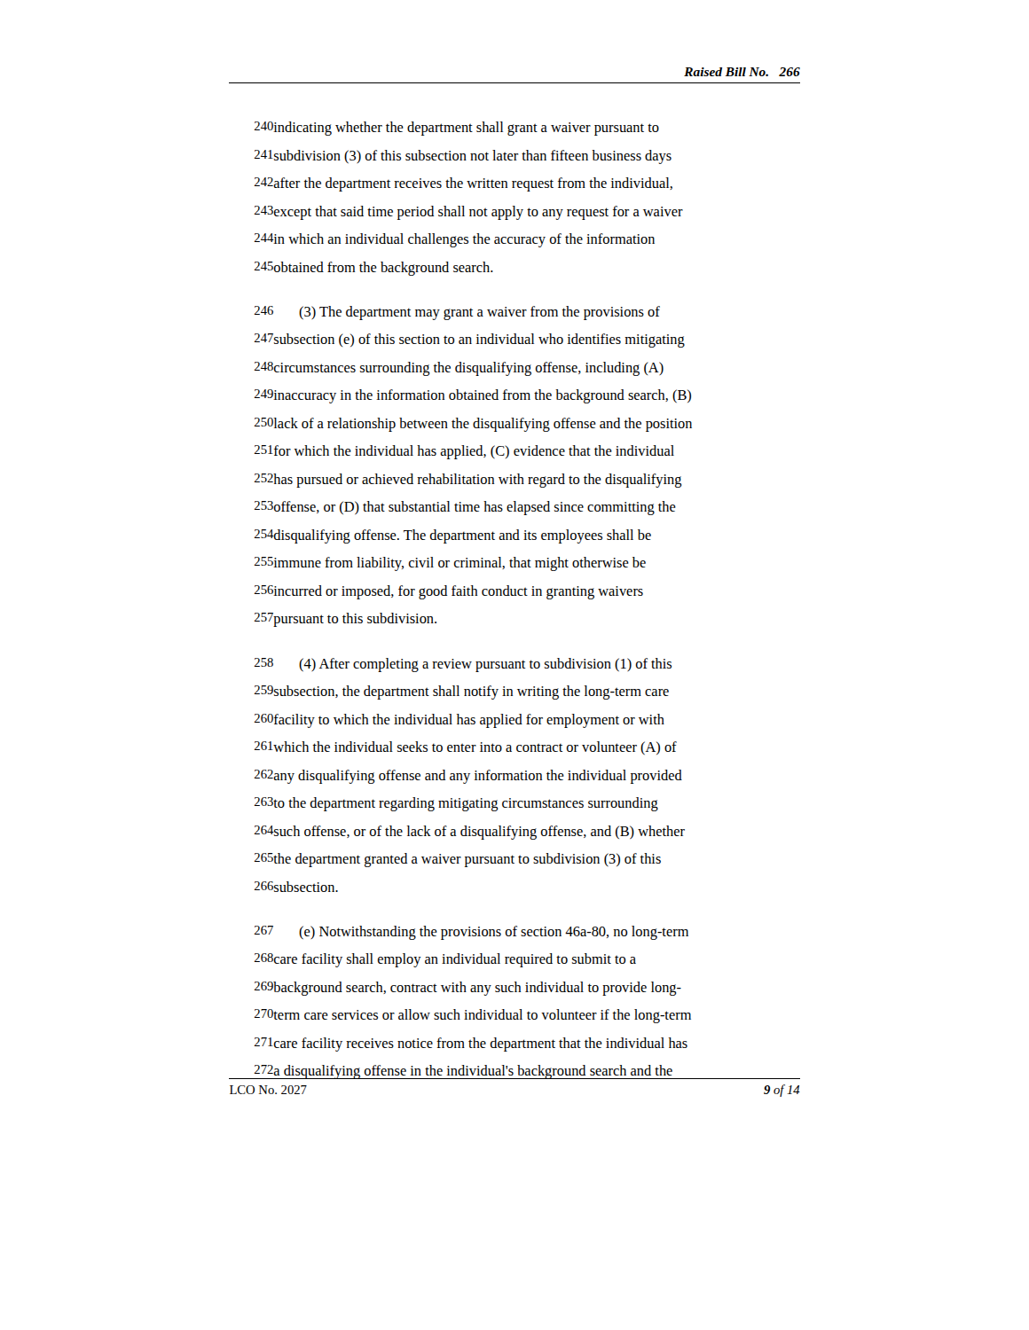Raised Bill No. 266
| 240 | indicating whether the department shall grant a waiver pursuant to |
| 241 | subdivision (3) of this subsection not later than fifteen business days |
| 242 | after the department receives the written request from the individual, |
| 243 | except that said time period shall not apply to any request for a waiver |
| 244 | in which an individual challenges the accuracy of the information |
| 245 | obtained from the background search. |
| 246 | (3) The department may grant a waiver from the provisions of |
| 247 | subsection (e) of this section to an individual who identifies mitigating |
| 248 | circumstances surrounding the disqualifying offense, including (A) |
| 249 | inaccuracy in the information obtained from the background search, (B) |
| 250 | lack of a relationship between the disqualifying offense and the position |
| 251 | for which the individual has applied, (C) evidence that the individual |
| 252 | has pursued or achieved rehabilitation with regard to the disqualifying |
| 253 | offense, or (D) that substantial time has elapsed since committing the |
| 254 | disqualifying offense. The department and its employees shall be |
| 255 | immune from liability, civil or criminal, that might otherwise be |
| 256 | incurred or imposed, for good faith conduct in granting waivers |
| 257 | pursuant to this subdivision. |
| 258 | (4) After completing a review pursuant to subdivision (1) of this |
| 259 | subsection, the department shall notify in writing the long-term care |
| 260 | facility to which the individual has applied for employment or with |
| 261 | which the individual seeks to enter into a contract or volunteer (A) of |
| 262 | any disqualifying offense and any information the individual provided |
| 263 | to the department regarding mitigating circumstances surrounding |
| 264 | such offense, or of the lack of a disqualifying offense, and (B) whether |
| 265 | the department granted a waiver pursuant to subdivision (3) of this |
| 266 | subsection. |
| 267 | (e) Notwithstanding the provisions of section 46a-80, no long-term |
| 268 | care facility shall employ an individual required to submit to a |
| 269 | background search, contract with any such individual to provide long- |
| 270 | term care services or allow such individual to volunteer if the long-term |
| 271 | care facility receives notice from the department that the individual has |
| 272 | a disqualifying offense in the individual's background search and the |
LCO No. 2027 9 of 14